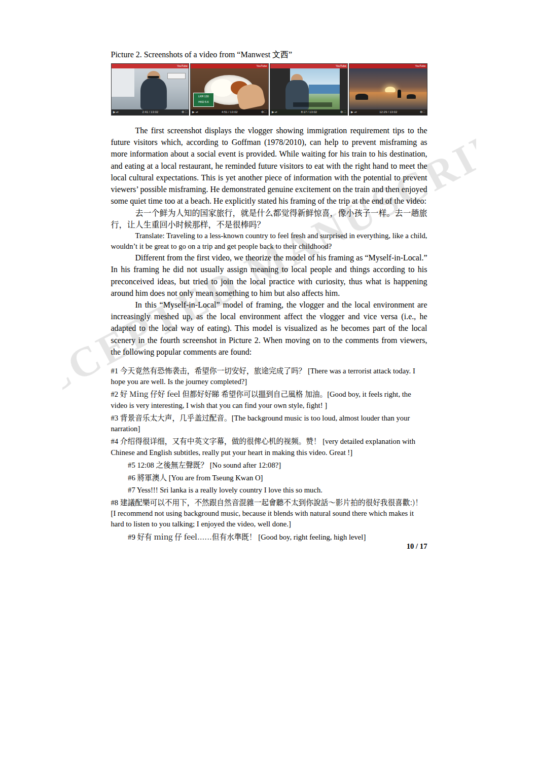ACCEPTED MANUSCRIPT
Picture 2. Screenshots of a video from “Manwest 文西”
YouTube
▶ ⏯2:41 / 13:02⚙ ⛶
YouTube
LKR 130 HKD 5.6
▶ ⏯4:51 / 13:02⚙ ⛶
YouTube
▶ ⏯8:17 / 13:02⚙ ⛶
YouTube
▶ ⏯12:29 / 13:02⚙ ⛶
The first screenshot displays the vlogger showing immigration requirement tips to the future visitors which, according to Goffman (1978/2010), can help to prevent misframing as more information about a social event is provided. While waiting for his train to his destination, and eating at a local restaurant, he reminded future visitors to eat with the right hand to meet the local cultural expectations. This is yet another piece of information with the potential to prevent viewers’ possible misframing. He demonstrated genuine excitement on the train and then enjoyed some quiet time too at a beach. He explicitly stated his framing of the trip at the end of the video:
去一个鲜为人知的国家旅行，就是什么都觉得新鲜惊喜，像小孩子一样。去一趟旅行，让人生重回小时候那样，不是很棒吗？
Translate: Traveling to a less-known country to feel fresh and surprised in everything, like a child, wouldn’t it be great to go on a trip and get people back to their childhood?
Different from the first video, we theorize the model of his framing as “Myself-in-Local.” In his framing he did not usually assign meaning to local people and things according to his preconceived ideas, but tried to join the local practice with curiosity, thus what is happening around him does not only mean something to him but also affects him.
In this “Myself-in-Local” model of framing, the vlogger and the local environment are increasingly meshed up, as the local environment affect the vlogger and vice versa (i.e., he adapted to the local way of eating). This model is visualized as he becomes part of the local scenery in the fourth screenshot in Picture 2. When moving on to the comments from viewers, the following popular comments are found:
#1 今天竟然有恐怖袭击，希望你一切安好，旅途完成了吗？ [There was a terrorist attack today. I hope you are well. Is the journey completed?]
#2 好 Ming 仔好 feel 但都好好睇 希望你可以搵到自己風格 加油。[Good boy, it feels right, the video is very interesting, I wish that you can find your own style, fight! ]
#3 背景音乐太大声，几乎盖过配音。[The background music is too loud, almost louder than your narration]
#4 介绍得很详细，又有中英文字幕，做的很俾心机的视频。赞！ [very detailed explanation with Chinese and English subtitles, really put your heart in making this video. Great !]
#5 12:08 之後無左聲既？ [No sound after 12:08?]
#6 將軍澳人 [You are from Tseung Kwan O]
#7 Yess!!! Sri lanka is a really lovely country I love this so much.
#8 建議配樂可以不用下，不然跟自然音混雜一起會聽不太到你說話～影片拍的很好我很喜歡:)！ [I recommend not using background music, because it blends with natural sound there which makes it hard to listen to you talking; I enjoyed the video, well done.]
#9 好有 ming 仔 feel......但有水準既！ [Good boy, right feeling, high level]
10 / 17